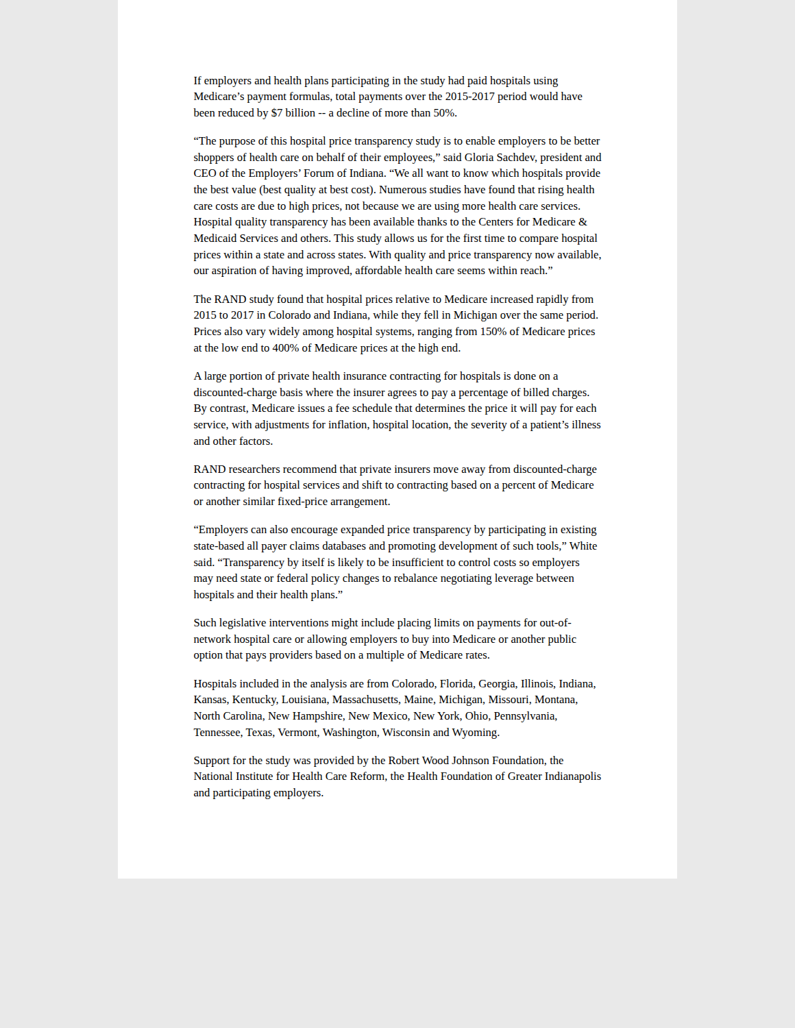If employers and health plans participating in the study had paid hospitals using Medicare’s payment formulas, total payments over the 2015-2017 period would have been reduced by $7 billion -- a decline of more than 50%.
“The purpose of this hospital price transparency study is to enable employers to be better shoppers of health care on behalf of their employees,” said Gloria Sachdev, president and CEO of the Employers’ Forum of Indiana. “We all want to know which hospitals provide the best value (best quality at best cost). Numerous studies have found that rising health care costs are due to high prices, not because we are using more health care services. Hospital quality transparency has been available thanks to the Centers for Medicare & Medicaid Services and others. This study allows us for the first time to compare hospital prices within a state and across states. With quality and price transparency now available, our aspiration of having improved, affordable health care seems within reach.”
The RAND study found that hospital prices relative to Medicare increased rapidly from 2015 to 2017 in Colorado and Indiana, while they fell in Michigan over the same period. Prices also vary widely among hospital systems, ranging from 150% of Medicare prices at the low end to 400% of Medicare prices at the high end.
A large portion of private health insurance contracting for hospitals is done on a discounted-charge basis where the insurer agrees to pay a percentage of billed charges. By contrast, Medicare issues a fee schedule that determines the price it will pay for each service, with adjustments for inflation, hospital location, the severity of a patient’s illness and other factors.
RAND researchers recommend that private insurers move away from discounted-charge contracting for hospital services and shift to contracting based on a percent of Medicare or another similar fixed-price arrangement.
“Employers can also encourage expanded price transparency by participating in existing state-based all payer claims databases and promoting development of such tools,” White said. “Transparency by itself is likely to be insufficient to control costs so employers may need state or federal policy changes to rebalance negotiating leverage between hospitals and their health plans.”
Such legislative interventions might include placing limits on payments for out-of-network hospital care or allowing employers to buy into Medicare or another public option that pays providers based on a multiple of Medicare rates.
Hospitals included in the analysis are from Colorado, Florida, Georgia, Illinois, Indiana, Kansas, Kentucky, Louisiana, Massachusetts, Maine, Michigan, Missouri, Montana, North Carolina, New Hampshire, New Mexico, New York, Ohio, Pennsylvania, Tennessee, Texas, Vermont, Washington, Wisconsin and Wyoming.
Support for the study was provided by the Robert Wood Johnson Foundation, the National Institute for Health Care Reform, the Health Foundation of Greater Indianapolis and participating employers.